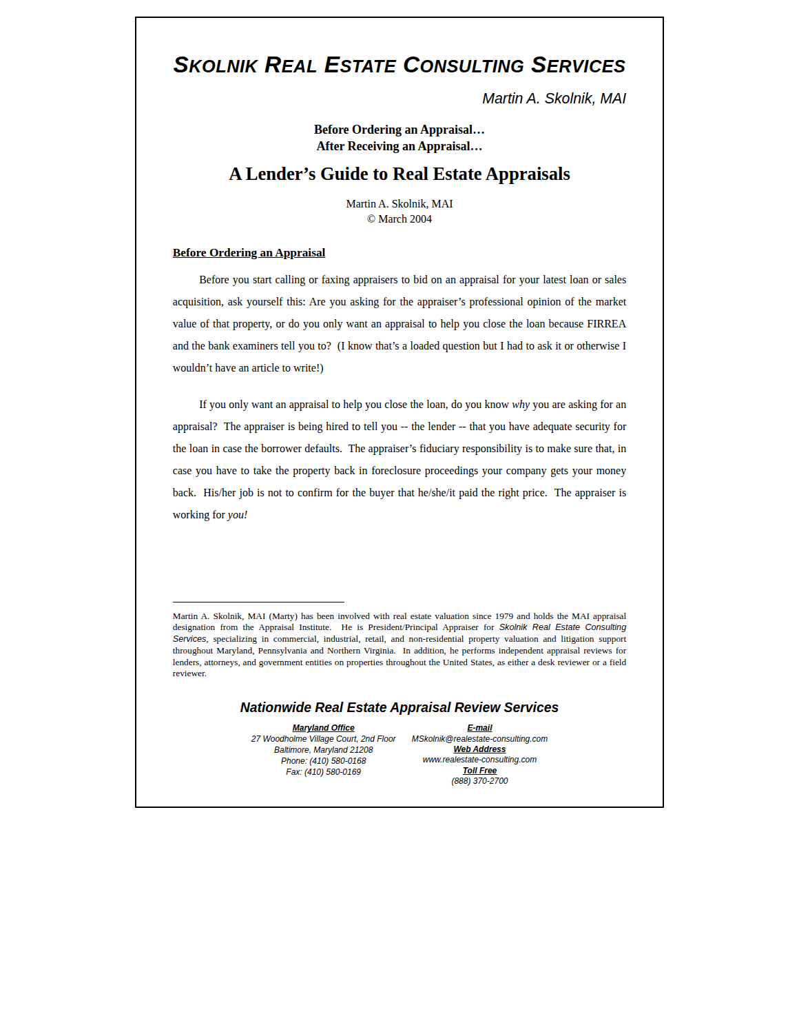SKOLNIK REAL ESTATE CONSULTING SERVICES
Martin A. Skolnik, MAI
Before Ordering an Appraisal…
After Receiving an Appraisal…
A Lender’s Guide to Real Estate Appraisals
Martin A. Skolnik, MAI
© March 2004
Before Ordering an Appraisal
Before you start calling or faxing appraisers to bid on an appraisal for your latest loan or sales acquisition, ask yourself this: Are you asking for the appraiser’s professional opinion of the market value of that property, or do you only want an appraisal to help you close the loan because FIRREA and the bank examiners tell you to? (I know that’s a loaded question but I had to ask it or otherwise I wouldn’t have an article to write!)
If you only want an appraisal to help you close the loan, do you know why you are asking for an appraisal? The appraiser is being hired to tell you -- the lender -- that you have adequate security for the loan in case the borrower defaults. The appraiser’s fiduciary responsibility is to make sure that, in case you have to take the property back in foreclosure proceedings your company gets your money back. His/her job is not to confirm for the buyer that he/she/it paid the right price. The appraiser is working for you!
Martin A. Skolnik, MAI (Marty) has been involved with real estate valuation since 1979 and holds the MAI appraisal designation from the Appraisal Institute. He is President/Principal Appraiser for Skolnik Real Estate Consulting Services, specializing in commercial, industrial, retail, and non-residential property valuation and litigation support throughout Maryland, Pennsylvania and Northern Virginia. In addition, he performs independent appraisal reviews for lenders, attorneys, and government entities on properties throughout the United States, as either a desk reviewer or a field reviewer.
Nationwide Real Estate Appraisal Review Services
| Maryland Office 27 Woodholme Village Court, 2nd Floor Baltimore, Maryland 21208 Phone: (410) 580-0168 Fax: (410) 580-0169 | E-mail MSkolnik@realestate-consulting.com Web Address www.realestate-consulting.com Toll Free (888) 370-2700 |